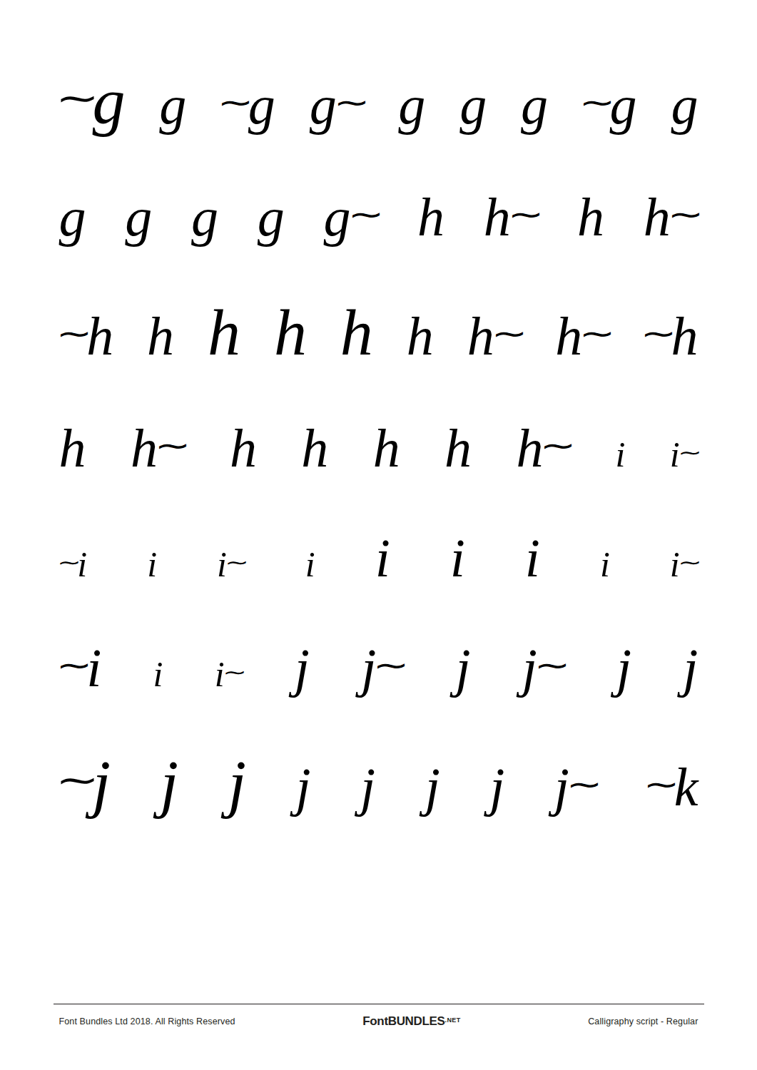g g g g g g g g g
g g g g g h h h h
h h h h h h h h h
h h h h h h h i i
i i i i i i i i i
i i i j j j j j j
j j j j j j j j k
Font Bundles Ltd 2018. All Rights Reserved FontBUNDLES.NET Calligraphy script - Regular